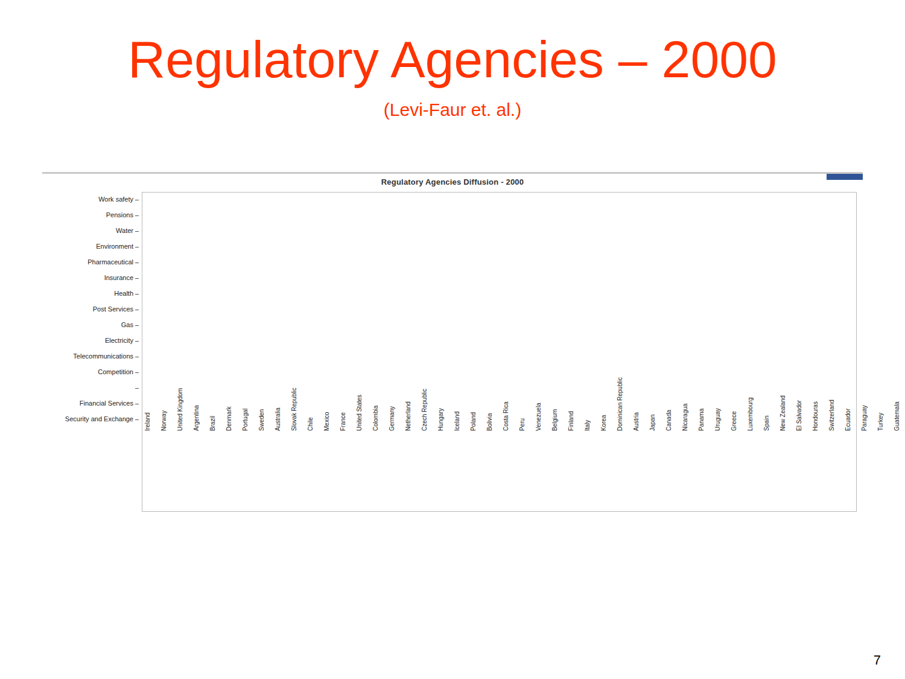Regulatory Agencies – 2000
(Levi-Faur et. al.)
Regulatory Agencies Diffusion - 2000
Work safety
Pensions
Water
Environment
Pharmaceutical
Insurance
Health
Post Services
Gas
Electricity
Telecommunications
Competition
Financial Services
Security and Exchange
Ireland Norway United Kingdom Argentina Brazil Denmark Portugal Sweden Australia Slovak Republic Chile Mexico France United States Colombia Germany Netherland Czech Republic Hungary Iceland Poland Bolivia Costa Rica Peru Venezuela Belgium Finland Italy Korea Dominican Republic Austria Japan Canada Nicaragua Panama Uruguay Greece Luxembourg Spain New Zealand El Salvador Hondouras Switzerland Ecuador Paraguay Turkey Guatemala Cuba
7